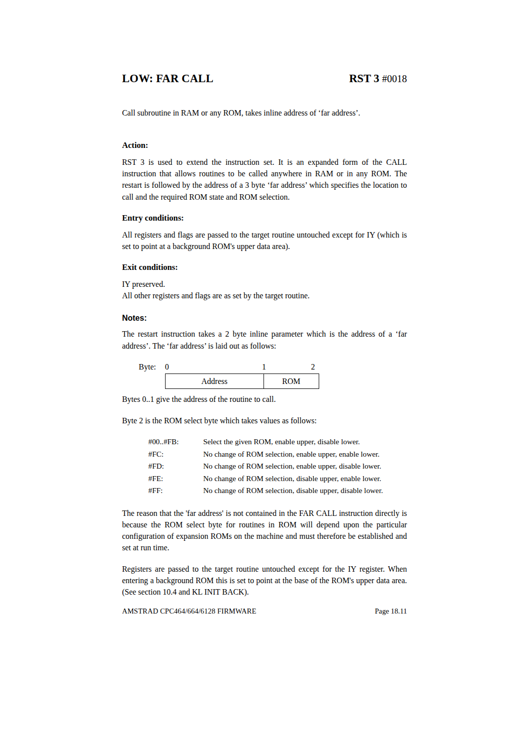LOW: FAR CALL RST 3 #0018
Call subroutine in RAM or any ROM, takes inline address of ‘far address’.
Action:
RST 3 is used to extend the instruction set. It is an expanded form of the CALL instruction that allows routines to be called anywhere in RAM or in any ROM. The restart is followed by the address of a 3 byte ‘far address’ which specifies the location to call and the required ROM state and ROM selection.
Entry conditions:
All registers and flags are passed to the target routine untouched except for IY (which is set to point at a background ROM's upper data area).
Exit conditions:
IY preserved.
All other registers and flags are as set by the target routine.
Notes:
The restart instruction takes a 2 byte inline parameter which is the address of a ‘far address’. The ‘far address’ is laid out as follows:
Byte: 0 1 2
| Address | ROM |
Bytes 0..1 give the address of the routine to call.
Byte 2 is the ROM select byte which takes values as follows:
| #00..#FB: | Select the given ROM, enable upper, disable lower. |
| #FC: | No change of ROM selection, enable upper, enable lower. |
| #FD: | No change of ROM selection, enable upper, disable lower. |
| #FE: | No change of ROM selection, disable upper, enable lower. |
| #FF: | No change of ROM selection, disable upper, disable lower. |
The reason that the 'far address' is not contained in the FAR CALL instruction directly is because the ROM select byte for routines in ROM will depend upon the particular configuration of expansion ROMs on the machine and must therefore be established and set at run time.
Registers are passed to the target routine untouched except for the IY register. When entering a background ROM this is set to point at the base of the ROM's upper data area. (See section 10.4 and KL INIT BACK).
AMSTRAD CPC464/664/6128 FIRMWARE Page 18.11